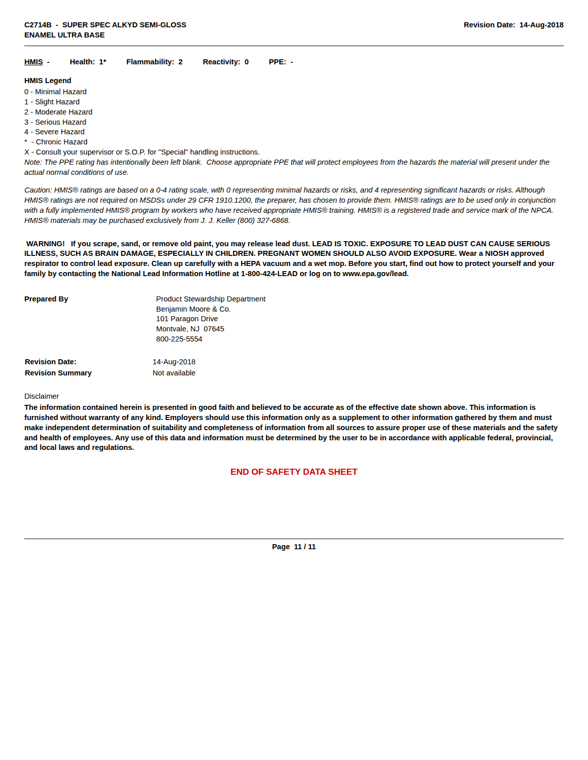C2714B - SUPER SPEC ALKYD SEMI-GLOSS
ENAMEL ULTRA BASE
Revision Date: 14-Aug-2018
HMIS - Health: 1* Flammability: 2 Reactivity: 0 PPE: -
HMIS Legend
0 - Minimal Hazard
1 - Slight Hazard
2 - Moderate Hazard
3 - Serious Hazard
4 - Severe Hazard
* - Chronic Hazard
X - Consult your supervisor or S.O.P. for "Special" handling instructions.
Note: The PPE rating has intentionally been left blank. Choose appropriate PPE that will protect employees from the hazards the material will present under the actual normal conditions of use.
Caution: HMIS® ratings are based on a 0-4 rating scale, with 0 representing minimal hazards or risks, and 4 representing significant hazards or risks. Although HMIS® ratings are not required on MSDSs under 29 CFR 1910.1200, the preparer, has chosen to provide them. HMIS® ratings are to be used only in conjunction with a fully implemented HMIS® program by workers who have received appropriate HMIS® training. HMIS® is a registered trade and service mark of the NPCA. HMIS® materials may be purchased exclusively from J. J. Keller (800) 327-6868.
WARNING! If you scrape, sand, or remove old paint, you may release lead dust. LEAD IS TOXIC. EXPOSURE TO LEAD DUST CAN CAUSE SERIOUS ILLNESS, SUCH AS BRAIN DAMAGE, ESPECIALLY IN CHILDREN. PREGNANT WOMEN SHOULD ALSO AVOID EXPOSURE. Wear a NIOSH approved respirator to control lead exposure. Clean up carefully with a HEPA vacuum and a wet mop. Before you start, find out how to protect yourself and your family by contacting the National Lead Information Hotline at 1-800-424-LEAD or log on to www.epa.gov/lead.
| Prepared By | Product Stewardship Department Benjamin Moore & Co. 101 Paragon Drive Montvale, NJ 07645 800-225-5554 |
| Revision Date: | 14-Aug-2018 |
| Revision Summary | Not available |
Disclaimer
The information contained herein is presented in good faith and believed to be accurate as of the effective date shown above. This information is furnished without warranty of any kind. Employers should use this information only as a supplement to other information gathered by them and must make independent determination of suitability and completeness of information from all sources to assure proper use of these materials and the safety and health of employees. Any use of this data and information must be determined by the user to be in accordance with applicable federal, provincial, and local laws and regulations.
END OF SAFETY DATA SHEET
Page 11 / 11